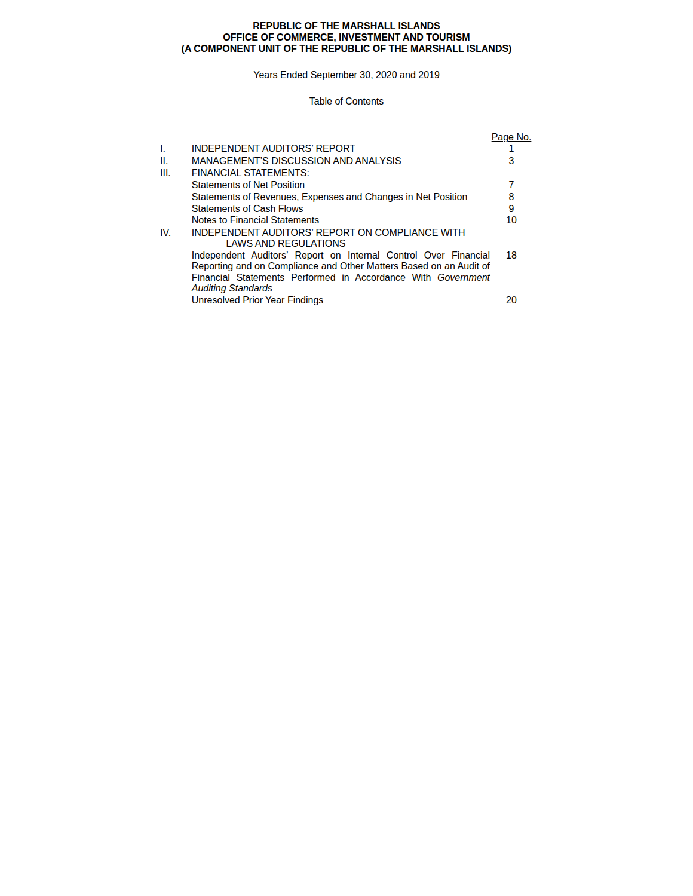REPUBLIC OF THE MARSHALL ISLANDS
OFFICE OF COMMERCE, INVESTMENT AND TOURISM
(A COMPONENT UNIT OF THE REPUBLIC OF THE MARSHALL ISLANDS)
Years Ended September 30, 2020 and 2019
Table of Contents
| | | Page No. |
| I. | INDEPENDENT AUDITORS’ REPORT | 1 |
| II. | MANAGEMENT’S DISCUSSION AND ANALYSIS | 3 |
| III. | FINANCIAL STATEMENTS: | |
| | Statements of Net Position | 7 |
| | Statements of Revenues, Expenses and Changes in Net Position | 8 |
| | Statements of Cash Flows | 9 |
| | Notes to Financial Statements | 10 |
| IV. | INDEPENDENT AUDITORS’ REPORT ON COMPLIANCE WITH LAWS AND REGULATIONS | |
| | Independent Auditors’ Report on Internal Control Over Financial Reporting and on Compliance and Other Matters Based on an Audit of Financial Statements Performed in Accordance With Government Auditing Standards | 18 |
| | Unresolved Prior Year Findings | 20 |